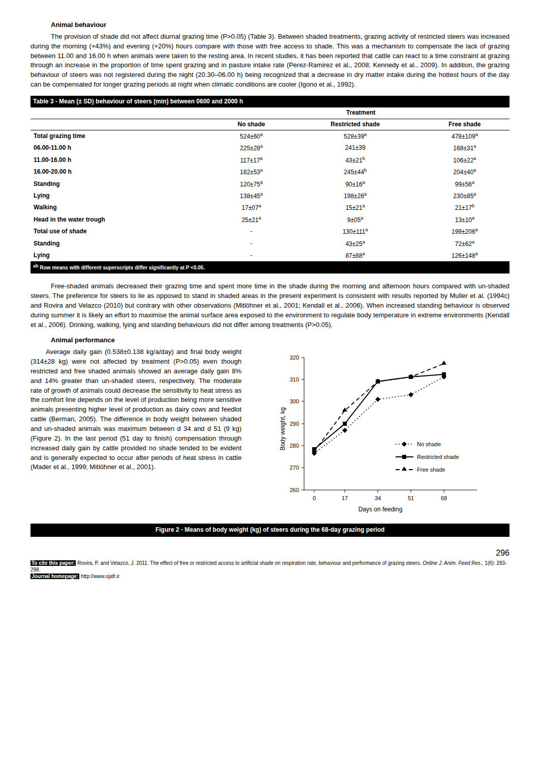Animal behaviour
The provision of shade did not affect diurnal grazing time (P>0.05) (Table 3). Between shaded treatments, grazing activity of restricted steers was increased during the morning (+43%) and evening (+20%) hours compare with those with free access to shade. This was a mechanism to compensate the lack of grazing between 11.00 and 16.00 h when animals were taken to the resting area. In recent studies, it has been reported that cattle can react to a time constraint at grazing through an increase in the proportion of time spent grazing and in pasture intake rate (Perez-Ramirez et al., 2008; Kennedy et al., 2009). In addition, the grazing behaviour of steers was not registered during the night (20.30–06.00 h) being recognized that a decrease in dry matter intake during the hottest hours of the day can be compensated for longer grazing periods at night when climatic conditions are cooler (Igono et al., 1992).
Table 3 - Mean (± SD) behaviour of steers (min) between 0600 and 2000 h
| | Treatment |
| --- | --- |
| | No shade | Restricted shade | Free shade |
| Total grazing time | 524±60 a | 528±39 a | 478±109 a |
| 06.00-11.00 h | 225±28 a | 241±39 | 168±31 a |
| 11.00-16.00 h | 117±17 a | 43±21 b | 106±22 a |
| 16.00-20.00 h | 182±53 a | 245±44 b | 204±40 a |
| Standing | 120±75 a | 90±16 a | 99±56 a |
| Lying | 138±45 a | 198±26 a | 230±85 a |
| Walking | 17±07 a | 15±21 a | 21±17 b |
| Head in the water trough | 25±21 a | 9±05 a | 13±10 a |
| Total use of shade | - | 130±111 a | 199±206 a |
| Standing | - | 43±25 a | 72±62 a |
| Lying | - | 87±88 a | 126±148 a |
| ab Row means with different superscripts differ significantly at P <0.05. |
Free-shaded animals decreased their grazing time and spent more time in the shade during the morning and afternoon hours compared with un-shaded steers. The preference for steers to lie as opposed to stand in shaded areas in the present experiment is consistent with results reported by Muller et al. (1994c) and Rovira and Velazco (2010) but contrary with other observations (Mitlöhner et al., 2001; Kendall et al., 2006). When increased standing behaviour is observed during summer it is likely an effort to maximise the animal surface area exposed to the environment to regulate body temperature in extreme environments (Kendall et al., 2006). Drinking, walking, lying and standing behaviours did not differ among treatments (P>0.05).
Animal performance
Average daily gain (0.538±0.138 kg/a/day) and final body weight (314±28 kg) were not affected by treatment (P>0.05) even though restricted and free shaded animals showed an average daily gain 8% and 14% greater than un-shaded steers, respectively. The moderate rate of growth of animals could decrease the sensitivity to heat stress as the comfort line depends on the level of production being more sensitive animals presenting higher level of production as dairy cows and feedlot cattle (Berman, 2005). The difference in body weight between shaded and un-shaded animals was maximum between d 34 and d 51 (9 kg) (Figure 2). In the last period (51 day to finish) compensation through increased daily gain by cattle provided no shade tended to be evident and is generally expected to occur after periods of heat stress in cattle (Mader et al., 1999; Mitlöhner et al., 2001).
320 310 300 290 280 270 260 0 17 34 51 68 Body weight, kg Days on feeding No shade Restricted shade Free shade
Figure 2 - Means of body weight (kg) of steers during the 68-day grazing period
296
To cite this paper: Rovira, P. and Velazco, J. 2011. The effect of free or restricted access to artificial shade on respiration rate, behaviour and performance of grazing steers. Online J. Anim. Feed Res., 1(6): 293-298.
Journal homepage: http://www.ojafr.ir